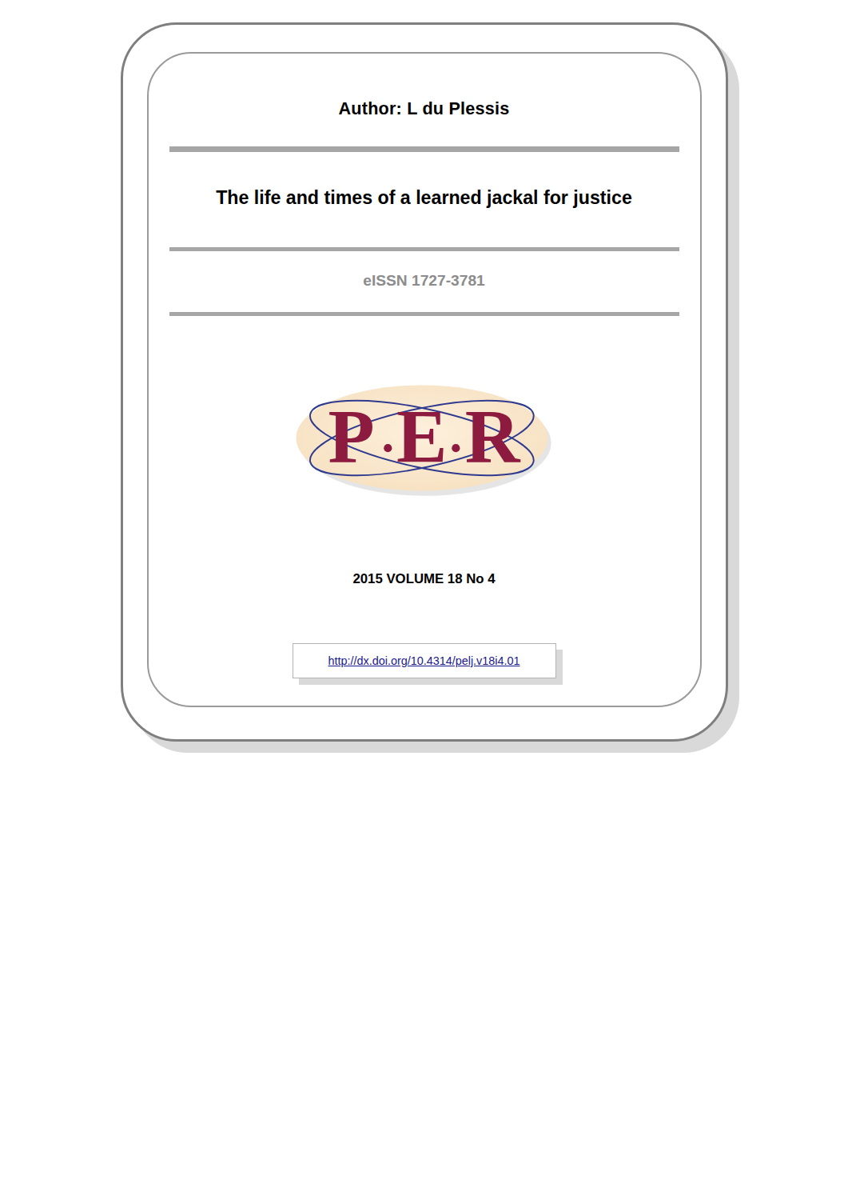Author: L du Plessis
The life and times of a learned jackal for justice
eISSN 1727-3781
P E R
2015 VOLUME 18 No 4
http://dx.doi.org/10.4314/pelj.v18i4.01